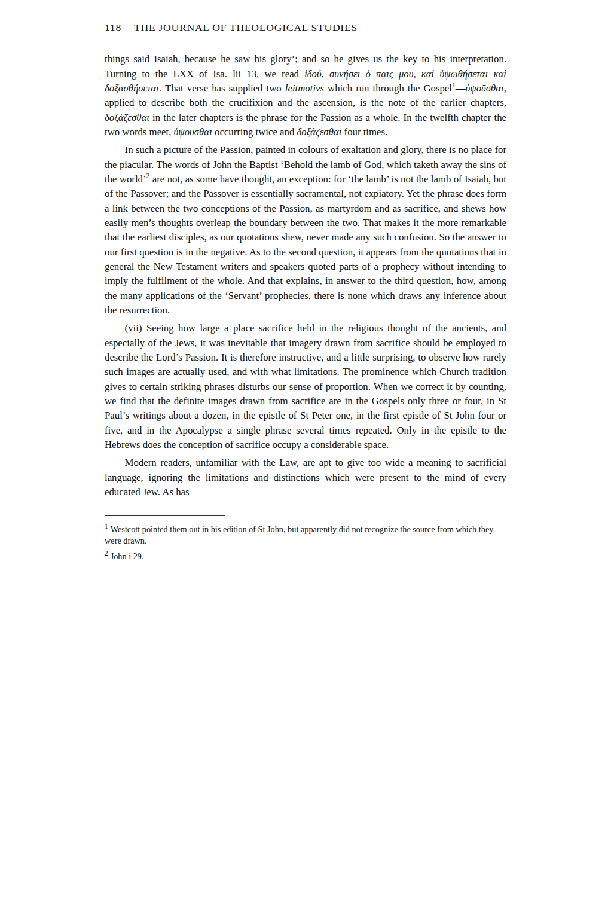118 THE JOURNAL OF THEOLOGICAL STUDIES
things said Isaiah, because he saw his glory’; and so he gives us the key to his interpretation. Turning to the LXX of Isa. lii 13, we read ἰδού, συνήσει ὁ παῖς μου, καὶ ὑψωθήσεται καὶ δοξασθήσεται. That verse has supplied two leitmotivs which run through the Gospel1—ὑψοῦσθαι, applied to describe both the crucifixion and the ascension, is the note of the earlier chapters, δοξάζεσθαι in the later chapters is the phrase for the Passion as a whole. In the twelfth chapter the two words meet, ὑψοῦσθαι occurring twice and δοξάζεσθαι four times.
In such a picture of the Passion, painted in colours of exaltation and glory, there is no place for the piacular. The words of John the Baptist ‘Behold the lamb of God, which taketh away the sins of the world’2 are not, as some have thought, an exception: for ‘the lamb’ is not the lamb of Isaiah, but of the Passover; and the Passover is essentially sacramental, not expiatory. Yet the phrase does form a link between the two conceptions of the Passion, as martyrdom and as sacrifice, and shews how easily men’s thoughts overleap the boundary between the two. That makes it the more remarkable that the earliest disciples, as our quotations shew, never made any such confusion. So the answer to our first question is in the negative. As to the second question, it appears from the quotations that in general the New Testament writers and speakers quoted parts of a prophecy without intending to imply the fulfilment of the whole. And that explains, in answer to the third question, how, among the many applications of the ‘Servant’ prophecies, there is none which draws any inference about the resurrection.
(vii) Seeing how large a place sacrifice held in the religious thought of the ancients, and especially of the Jews, it was inevitable that imagery drawn from sacrifice should be employed to describe the Lord’s Passion. It is therefore instructive, and a little surprising, to observe how rarely such images are actually used, and with what limitations. The prominence which Church tradition gives to certain striking phrases disturbs our sense of proportion. When we correct it by counting, we find that the definite images drawn from sacrifice are in the Gospels only three or four, in St Paul’s writings about a dozen, in the epistle of St Peter one, in the first epistle of St John four or five, and in the Apocalypse a single phrase several times repeated. Only in the epistle to the Hebrews does the conception of sacrifice occupy a considerable space.
Modern readers, unfamiliar with the Law, are apt to give too wide a meaning to sacrificial language, ignoring the limitations and distinctions which were present to the mind of every educated Jew. As has
1 Westcott pointed them out in his edition of St John, but apparently did not recognize the source from which they were drawn.
2 John i 29.